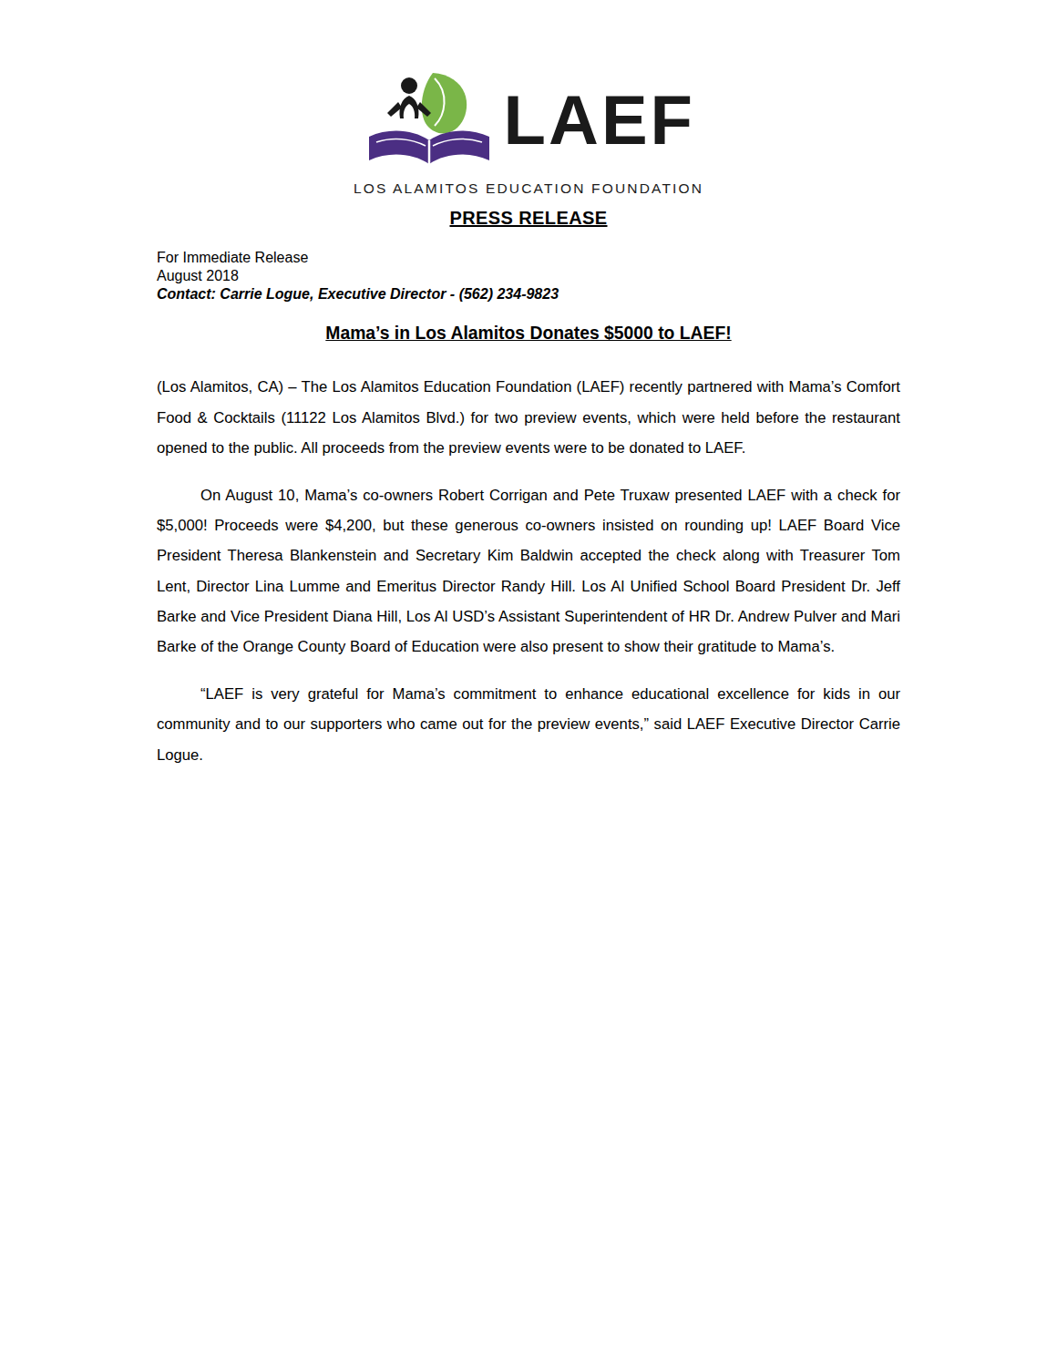LAEF
LOS ALAMITOS EDUCATION FOUNDATION
PRESS RELEASE
For Immediate Release
August 2018
Contact: Carrie Logue, Executive Director - (562) 234-9823
Mama’s in Los Alamitos Donates $5000 to LAEF!
(Los Alamitos, CA) – The Los Alamitos Education Foundation (LAEF) recently partnered with Mama’s Comfort Food & Cocktails (11122 Los Alamitos Blvd.) for two preview events, which were held before the restaurant opened to the public. All proceeds from the preview events were to be donated to LAEF.
On August 10, Mama’s co-owners Robert Corrigan and Pete Truxaw presented LAEF with a check for $5,000! Proceeds were $4,200, but these generous co-owners insisted on rounding up! LAEF Board Vice President Theresa Blankenstein and Secretary Kim Baldwin accepted the check along with Treasurer Tom Lent, Director Lina Lumme and Emeritus Director Randy Hill. Los Al Unified School Board President Dr. Jeff Barke and Vice President Diana Hill, Los Al USD’s Assistant Superintendent of HR Dr. Andrew Pulver and Mari Barke of the Orange County Board of Education were also present to show their gratitude to Mama’s.
“LAEF is very grateful for Mama’s commitment to enhance educational excellence for kids in our community and to our supporters who came out for the preview events,” said LAEF Executive Director Carrie Logue.